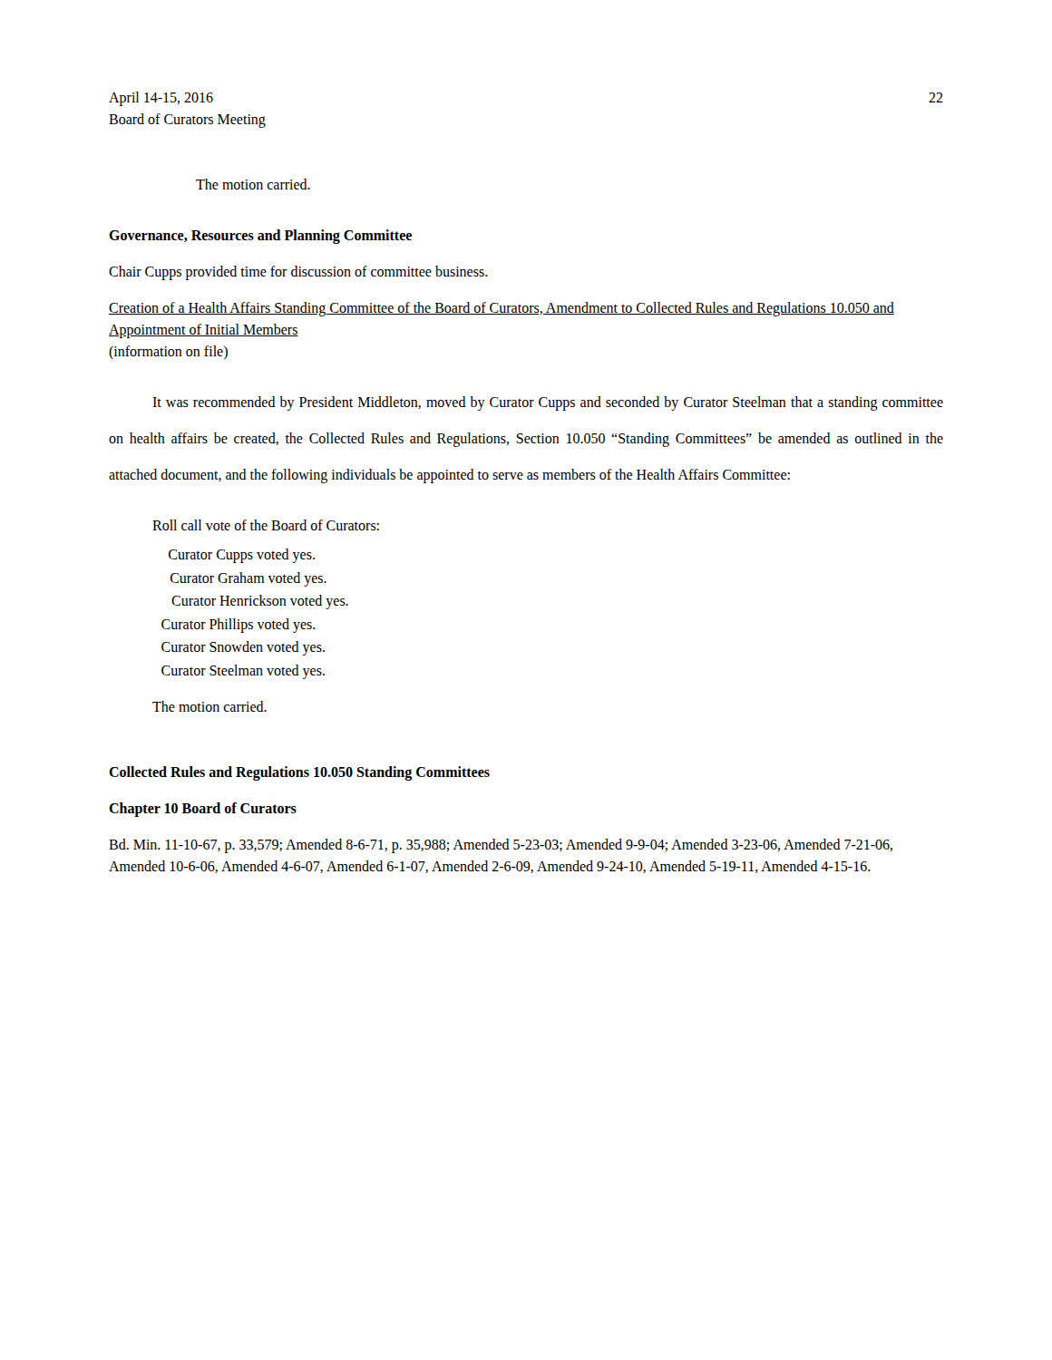April 14-15, 2016
Board of Curators Meeting
22
The motion carried.
Governance, Resources and Planning Committee
Chair Cupps provided time for discussion of committee business.
Creation of a Health Affairs Standing Committee of the Board of Curators, Amendment to Collected Rules and Regulations 10.050 and Appointment of Initial Members
(information on file)
It was recommended by President Middleton, moved by Curator Cupps and seconded by Curator Steelman that a standing committee on health affairs be created, the Collected Rules and Regulations, Section 10.050 “Standing Committees” be amended as outlined in the attached document, and the following individuals be appointed to serve as members of the Health Affairs Committee:
Roll call vote of the Board of Curators:
Curator Cupps voted yes.
Curator Graham voted yes.
Curator Henrickson voted yes.
Curator Phillips voted yes.
Curator Snowden voted yes.
Curator Steelman voted yes.
The motion carried.
Collected Rules and Regulations 10.050 Standing Committees
Chapter 10 Board of Curators
Bd. Min. 11-10-67, p. 33,579; Amended 8-6-71, p. 35,988; Amended 5-23-03; Amended 9-9-04; Amended 3-23-06, Amended 7-21-06, Amended 10-6-06, Amended 4-6-07, Amended 6-1-07, Amended 2-6-09, Amended 9-24-10, Amended 5-19-11, Amended 4-15-16.